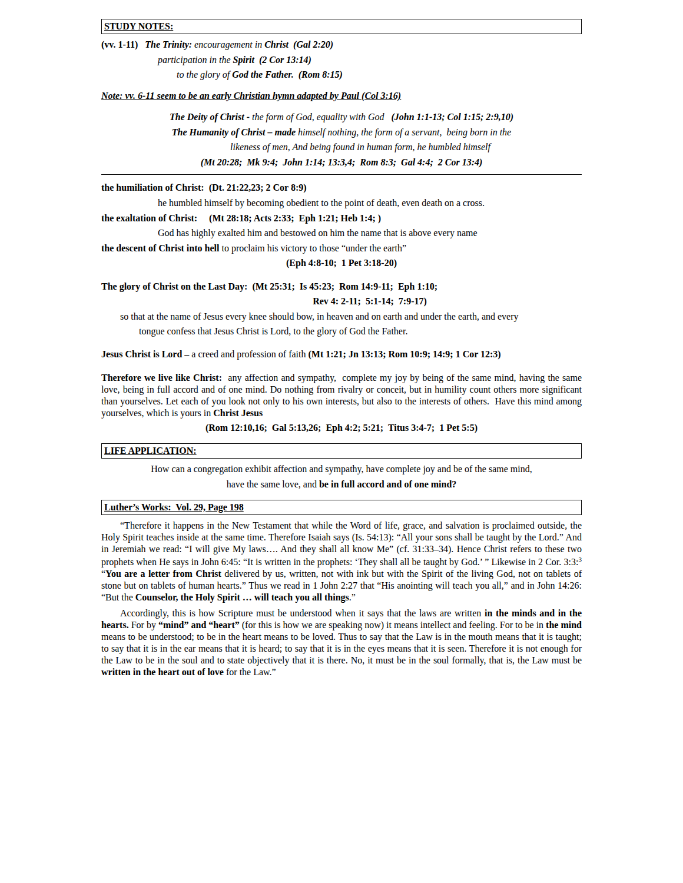STUDY NOTES:
(vv. 1-11) The Trinity: encouragement in Christ (Gal 2:20)
participation in the Spirit (2 Cor 13:14)
to the glory of God the Father. (Rom 8:15)
Note: vv. 6-11 seem to be an early Christian hymn adapted by Paul (Col 3:16)
The Deity of Christ - the form of God, equality with God (John 1:1-13; Col 1:15; 2:9,10)
The Humanity of Christ – made himself nothing, the form of a servant, being born in the
likeness of men, And being found in human form, he humbled himself
(Mt 20:28; Mk 9:4; John 1:14; 13:3,4; Rom 8:3; Gal 4:4; 2 Cor 13:4)
the humiliation of Christ: (Dt. 21:22,23; 2 Cor 8:9)
he humbled himself by becoming obedient to the point of death, even death on a cross.
the exaltation of Christ: (Mt 28:18; Acts 2:33; Eph 1:21; Heb 1:4; )
God has highly exalted him and bestowed on him the name that is above every name
the descent of Christ into hell to proclaim his victory to those “under the earth”
(Eph 4:8-10; 1 Pet 3:18-20)
The glory of Christ on the Last Day: (Mt 25:31; Is 45:23; Rom 14:9-11; Eph 1:10;
Rev 4: 2-11; 5:1-14; 7:9-17)
so that at the name of Jesus every knee should bow, in heaven and on earth and under the earth, and every
tongue confess that Jesus Christ is Lord, to the glory of God the Father.
Jesus Christ is Lord – a creed and profession of faith (Mt 1:21; Jn 13:13; Rom 10:9; 14:9; 1 Cor 12:3)
Therefore we live like Christ: any affection and sympathy, complete my joy by being of the same mind, having the same love, being in full accord and of one mind. Do nothing from rivalry or conceit, but in humility count others more significant than yourselves. Let each of you look not only to his own interests, but also to the interests of others. Have this mind among yourselves, which is yours in Christ Jesus
(Rom 12:10,16; Gal 5:13,26; Eph 4:2; 5:21; Titus 3:4-7; 1 Pet 5:5)
LIFE APPLICATION:
How can a congregation exhibit affection and sympathy, have complete joy and be of the same mind,
have the same love, and be in full accord and of one mind?
Luther’s Works: Vol. 29, Page 198
“Therefore it happens in the New Testament that while the Word of life, grace, and salvation is proclaimed outside, the Holy Spirit teaches inside at the same time. Therefore Isaiah says (Is. 54:13): “All your sons shall be taught by the Lord.” And in Jeremiah we read: “I will give My laws…. And they shall all know Me” (cf. 31:33–34). Hence Christ refers to these two prophets when He says in John 6:45: “It is written in the prophets: ‘They shall all be taught by God.’ ” Likewise in 2 Cor. 3:3:3 “You are a letter from Christ delivered by us, written, not with ink but with the Spirit of the living God, not on tablets of stone but on tablets of human hearts.” Thus we read in 1 John 2:27 that “His anointing will teach you all,” and in John 14:26: “But the Counselor, the Holy Spirit … will teach you all things.”
Accordingly, this is how Scripture must be understood when it says that the laws are written in the minds and in the hearts. For by “mind” and “heart” (for this is how we are speaking now) it means intellect and feeling. For to be in the mind means to be understood; to be in the heart means to be loved. Thus to say that the Law is in the mouth means that it is taught; to say that it is in the ear means that it is heard; to say that it is in the eyes means that it is seen. Therefore it is not enough for the Law to be in the soul and to state objectively that it is there. No, it must be in the soul formally, that is, the Law must be written in the heart out of love for the Law.”